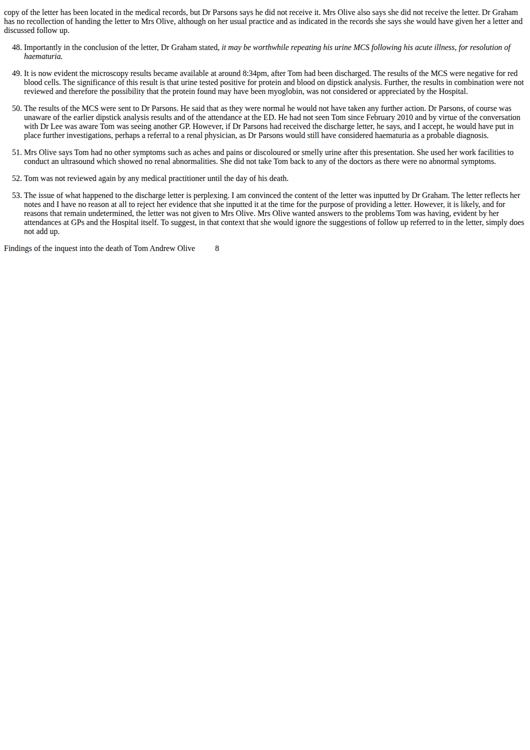copy of the letter has been located in the medical records, but Dr Parsons says he did not receive it. Mrs Olive also says she did not receive the letter. Dr Graham has no recollection of handing the letter to Mrs Olive, although on her usual practice and as indicated in the records she says she would have given her a letter and discussed follow up.
Importantly in the conclusion of the letter, Dr Graham stated, it may be worthwhile repeating his urine MCS following his acute illness, for resolution of haematuria.
It is now evident the microscopy results became available at around 8:34pm, after Tom had been discharged. The results of the MCS were negative for red blood cells. The significance of this result is that urine tested positive for protein and blood on dipstick analysis. Further, the results in combination were not reviewed and therefore the possibility that the protein found may have been myoglobin, was not considered or appreciated by the Hospital.
The results of the MCS were sent to Dr Parsons. He said that as they were normal he would not have taken any further action. Dr Parsons, of course was unaware of the earlier dipstick analysis results and of the attendance at the ED. He had not seen Tom since February 2010 and by virtue of the conversation with Dr Lee was aware Tom was seeing another GP. However, if Dr Parsons had received the discharge letter, he says, and I accept, he would have put in place further investigations, perhaps a referral to a renal physician, as Dr Parsons would still have considered haematuria as a probable diagnosis.
Mrs Olive says Tom had no other symptoms such as aches and pains or discoloured or smelly urine after this presentation. She used her work facilities to conduct an ultrasound which showed no renal abnormalities. She did not take Tom back to any of the doctors as there were no abnormal symptoms.
Tom was not reviewed again by any medical practitioner until the day of his death.
The issue of what happened to the discharge letter is perplexing. I am convinced the content of the letter was inputted by Dr Graham. The letter reflects her notes and I have no reason at all to reject her evidence that she inputted it at the time for the purpose of providing a letter. However, it is likely, and for reasons that remain undetermined, the letter was not given to Mrs Olive. Mrs Olive wanted answers to the problems Tom was having, evident by her attendances at GPs and the Hospital itself. To suggest, in that context that she would ignore the suggestions of follow up referred to in the letter, simply does not add up.
Findings of the inquest into the death of Tom Andrew Olive 8